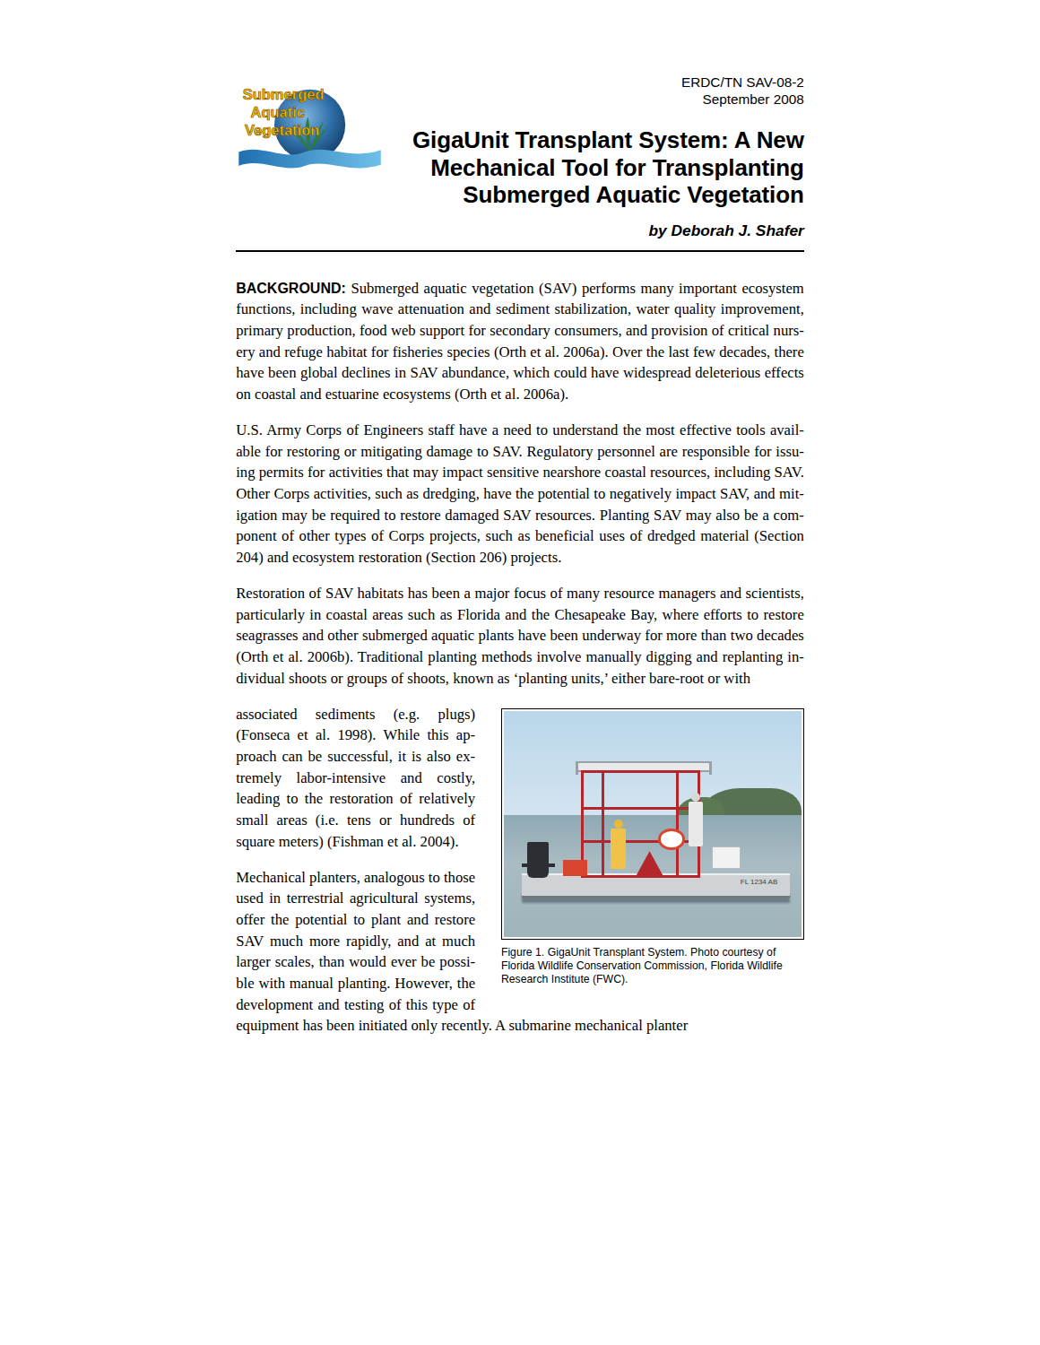Submerged Aquatic Vegetation
ERDC/TN SAV-08-2
September 2008
GigaUnit Transplant System: A New Mechanical Tool for Transplanting Submerged Aquatic Vegetation
by Deborah J. Shafer
BACKGROUND: Submerged aquatic vegetation (SAV) performs many important ecosystem functions, including wave attenuation and sediment stabilization, water quality improvement, primary production, food web support for secondary consumers, and provision of critical nursery and refuge habitat for fisheries species (Orth et al. 2006a). Over the last few decades, there have been global declines in SAV abundance, which could have widespread deleterious effects on coastal and estuarine ecosystems (Orth et al. 2006a).
U.S. Army Corps of Engineers staff have a need to understand the most effective tools available for restoring or mitigating damage to SAV. Regulatory personnel are responsible for issuing permits for activities that may impact sensitive nearshore coastal resources, including SAV. Other Corps activities, such as dredging, have the potential to negatively impact SAV, and mitigation may be required to restore damaged SAV resources. Planting SAV may also be a component of other types of Corps projects, such as beneficial uses of dredged material (Section 204) and ecosystem restoration (Section 206) projects.
Restoration of SAV habitats has been a major focus of many resource managers and scientists, particularly in coastal areas such as Florida and the Chesapeake Bay, where efforts to restore seagrasses and other submerged aquatic plants have been underway for more than two decades (Orth et al. 2006b). Traditional planting methods involve manually digging and replanting individual shoots or groups of shoots, known as ‘planting units,’ either bare-root or with
FL 1234 AB
Figure 1. GigaUnit Transplant System. Photo courtesy of Florida Wildlife Conservation Commission, Florida Wildlife Research Institute (FWC).
associated sediments (e.g. plugs) (Fonseca et al. 1998). While this approach can be successful, it is also extremely labor-intensive and costly, leading to the restoration of relatively small areas (i.e. tens or hundreds of square meters) (Fishman et al. 2004).
Mechanical planters, analogous to those used in terrestrial agricultural systems, offer the potential to plant and restore SAV much more rapidly, and at much larger scales, than would ever be possible with manual planting. However, the development and testing of this type of equipment has been initiated only recently. A submarine mechanical planter